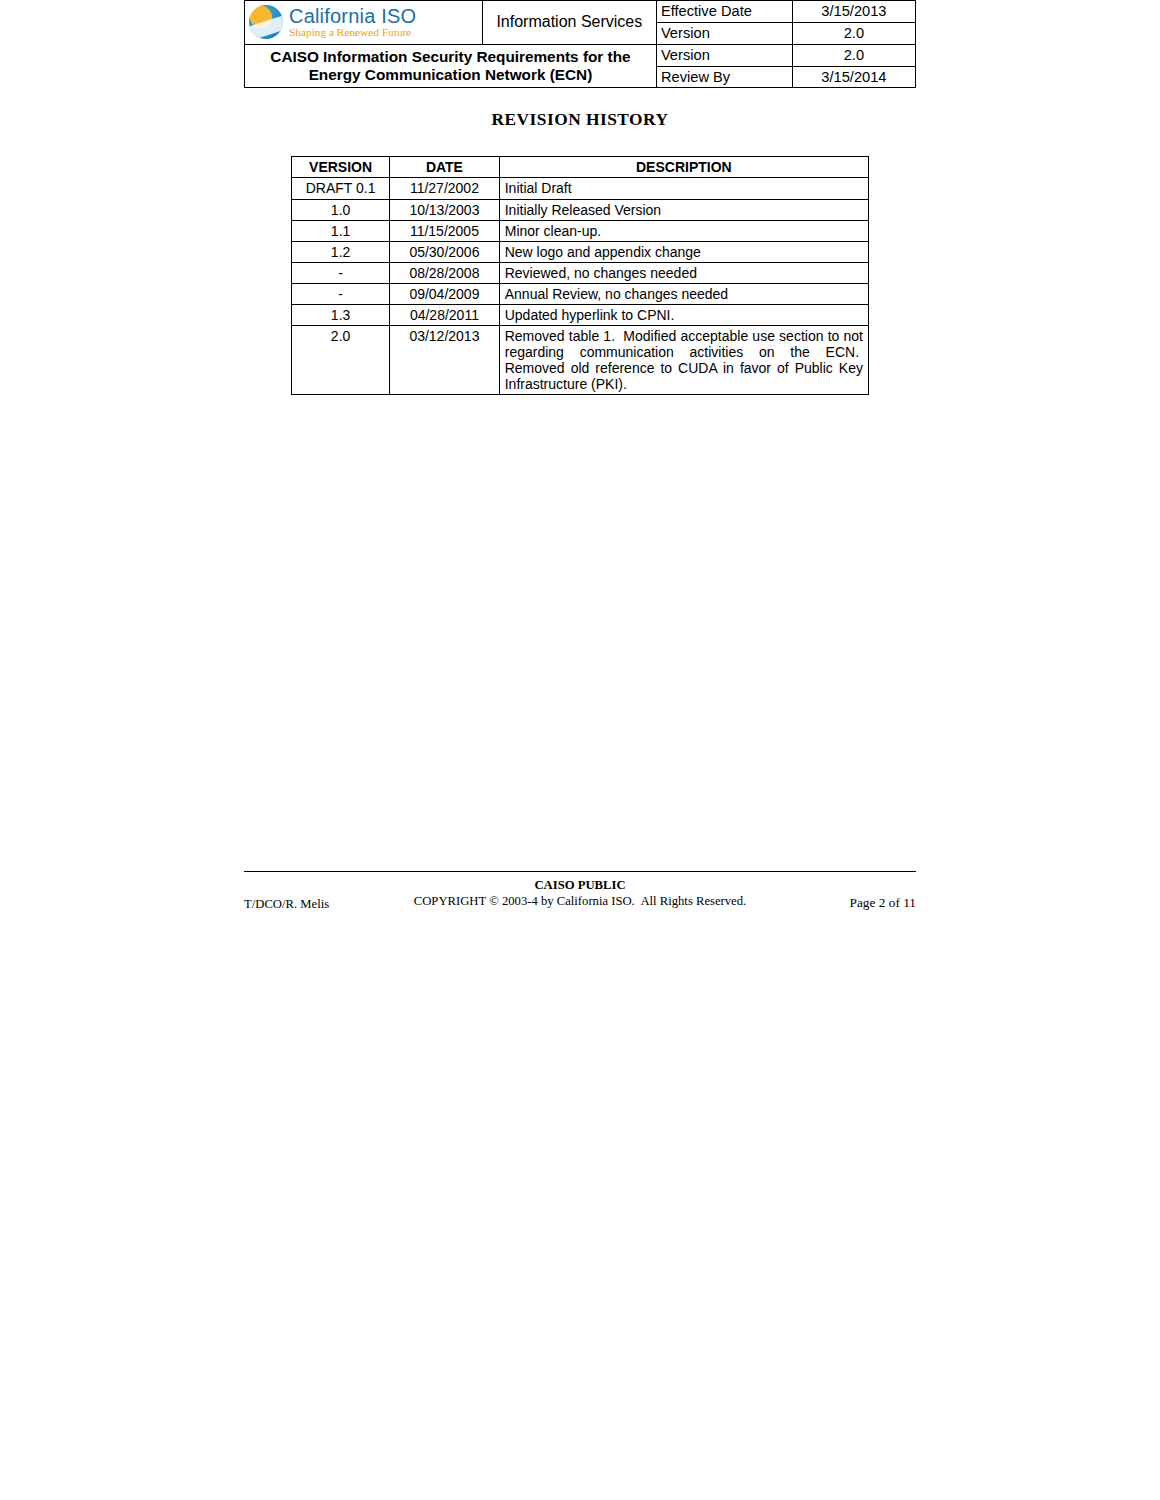| California ISO Shaping a Renewed Future | Information Services | Effective Date | 3/15/2013 |
| Version | 2.0 |
| CAISO Information Security Requirements for the Energy Communication Network (ECN) | Version | 2.0 |
| Review By | 3/15/2014 |
REVISION HISTORY
| VERSION | DATE | DESCRIPTION |
| --- | --- | --- |
| DRAFT 0.1 | 11/27/2002 | Initial Draft |
| 1.0 | 10/13/2003 | Initially Released Version |
| 1.1 | 11/15/2005 | Minor clean-up. |
| 1.2 | 05/30/2006 | New logo and appendix change |
| - | 08/28/2008 | Reviewed, no changes needed |
| - | 09/04/2009 | Annual Review, no changes needed |
| 1.3 | 04/28/2011 | Updated hyperlink to CPNI. |
| 2.0 | 03/12/2013 | Removed table 1. Modified acceptable use section to not regarding communication activities on the ECN. Removed old reference to CUDA in favor of Public Key Infrastructure (PKI). |
CAISO PUBLIC
COPYRIGHT © 2003-4 by California ISO. All Rights Reserved.
T/DCO/R. Melis
Page 2 of 11